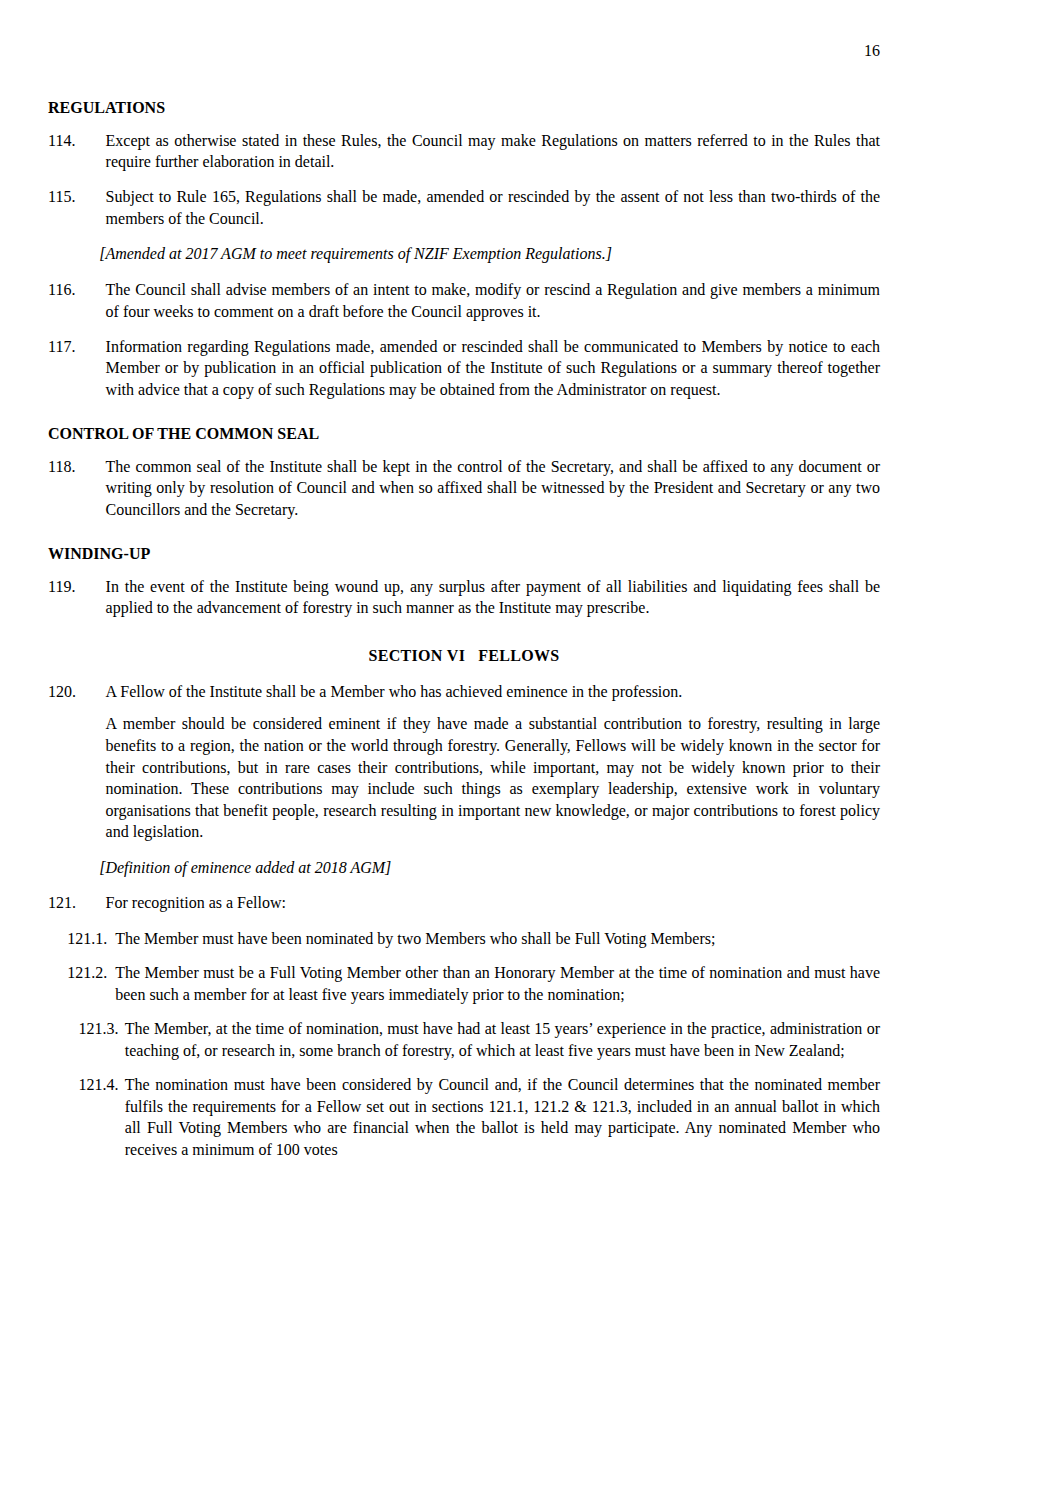16
Regulations
114.
Except as otherwise stated in these Rules, the Council may make Regulations on matters referred to in the Rules that require further elaboration in detail.
115.
Subject to Rule 165, Regulations shall be made, amended or rescinded by the assent of not less than two-thirds of the members of the Council.
[Amended at 2017 AGM to meet requirements of NZIF Exemption Regulations.]
116.
The Council shall advise members of an intent to make, modify or rescind a Regulation and give members a minimum of four weeks to comment on a draft before the Council approves it.
117.
Information regarding Regulations made, amended or rescinded shall be communicated to Members by notice to each Member or by publication in an official publication of the Institute of such Regulations or a summary thereof together with advice that a copy of such Regulations may be obtained from the Administrator on request.
Control of the Common Seal
118.
The common seal of the Institute shall be kept in the control of the Secretary, and shall be affixed to any document or writing only by resolution of Council and when so affixed shall be witnessed by the President and Secretary or any two Councillors and the Secretary.
Winding-Up
119.
In the event of the Institute being wound up, any surplus after payment of all liabilities and liquidating fees shall be applied to the advancement of forestry in such manner as the Institute may prescribe.
Section VI Fellows
120.
A Fellow of the Institute shall be a Member who has achieved eminence in the profession.
A member should be considered eminent if they have made a substantial contribution to forestry, resulting in large benefits to a region, the nation or the world through forestry. Generally, Fellows will be widely known in the sector for their contributions, but in rare cases their contributions, while important, may not be widely known prior to their nomination. These contributions may include such things as exemplary leadership, extensive work in voluntary organisations that benefit people, research resulting in important new knowledge, or major contributions to forest policy and legislation.
[Definition of eminence added at 2018 AGM]
121.
For recognition as a Fellow:
121.1.
The Member must have been nominated by two Members who shall be Full Voting Members;
121.2.
The Member must be a Full Voting Member other than an Honorary Member at the time of nomination and must have been such a member for at least five years immediately prior to the nomination;
121.3.
The Member, at the time of nomination, must have had at least 15 years’ experience in the practice, administration or teaching of, or research in, some branch of forestry, of which at least five years must have been in New Zealand;
121.4.
The nomination must have been considered by Council and, if the Council determines that the nominated member fulfils the requirements for a Fellow set out in sections 121.1, 121.2 & 121.3, included in an annual ballot in which all Full Voting Members who are financial when the ballot is held may participate. Any nominated Member who receives a minimum of 100 votes